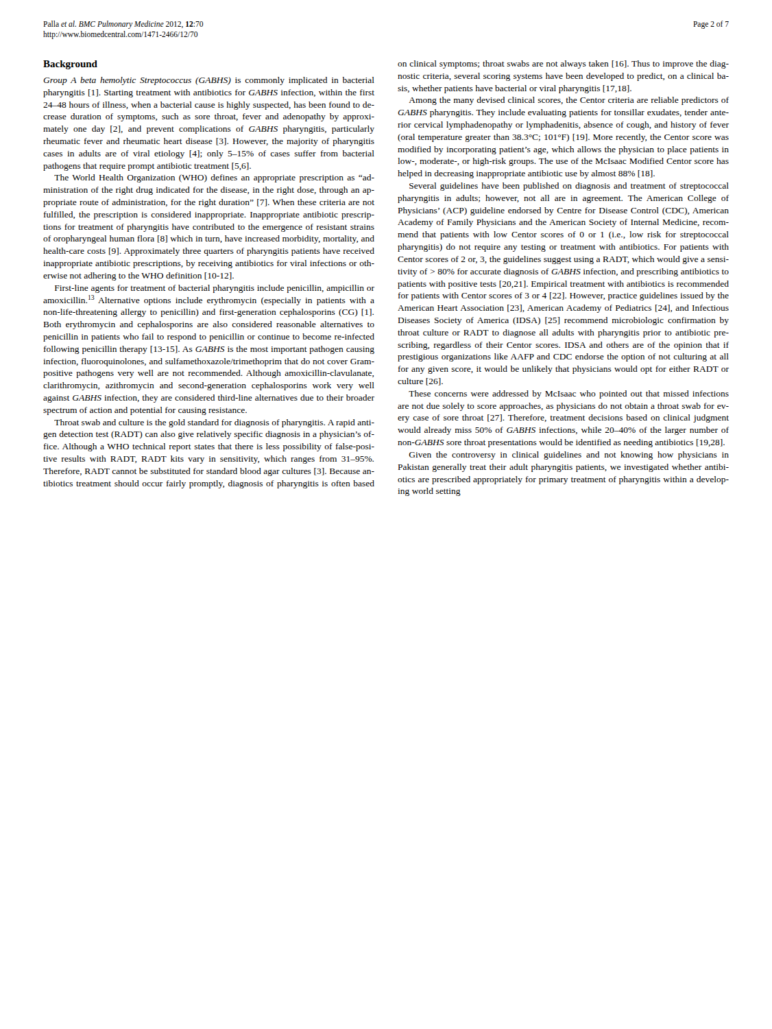Palla et al. BMC Pulmonary Medicine 2012, 12:70
http://www.biomedcentral.com/1471-2466/12/70
Page 2 of 7
Background
Group A beta hemolytic Streptococcus (GABHS) is commonly implicated in bacterial pharyngitis [1]. Starting treatment with antibiotics for GABHS infection, within the first 24–48 hours of illness, when a bacterial cause is highly suspected, has been found to decrease duration of symptoms, such as sore throat, fever and adenopathy by approximately one day [2], and prevent complications of GABHS pharyngitis, particularly rheumatic fever and rheumatic heart disease [3]. However, the majority of pharyngitis cases in adults are of viral etiology [4]; only 5–15% of cases suffer from bacterial pathogens that require prompt antibiotic treatment [5,6].
The World Health Organization (WHO) defines an appropriate prescription as “administration of the right drug indicated for the disease, in the right dose, through an appropriate route of administration, for the right duration” [7]. When these criteria are not fulfilled, the prescription is considered inappropriate. Inappropriate antibiotic prescriptions for treatment of pharyngitis have contributed to the emergence of resistant strains of oropharyngeal human flora [8] which in turn, have increased morbidity, mortality, and health-care costs [9]. Approximately three quarters of pharyngitis patients have received inappropriate antibiotic prescriptions, by receiving antibiotics for viral infections or otherwise not adhering to the WHO definition [10-12].
First-line agents for treatment of bacterial pharyngitis include penicillin, ampicillin or amoxicillin.13 Alternative options include erythromycin (especially in patients with a non-life-threatening allergy to penicillin) and first-generation cephalosporins (CG) [1]. Both erythromycin and cephalosporins are also considered reasonable alternatives to penicillin in patients who fail to respond to penicillin or continue to become re-infected following penicillin therapy [13-15]. As GABHS is the most important pathogen causing infection, fluoroquinolones, and sulfamethoxazole/trimethoprim that do not cover Gram-positive pathogens very well are not recommended. Although amoxicillin-clavulanate, clarithromycin, azithromycin and second-generation cephalosporins work very well against GABHS infection, they are considered third-line alternatives due to their broader spectrum of action and potential for causing resistance.
Throat swab and culture is the gold standard for diagnosis of pharyngitis. A rapid antigen detection test (RADT) can also give relatively specific diagnosis in a physician’s office. Although a WHO technical report states that there is less possibility of false-positive results with RADT, RADT kits vary in sensitivity, which ranges from 31–95%. Therefore, RADT cannot be substituted for standard blood agar cultures [3]. Because antibiotics treatment should occur fairly promptly, diagnosis of pharyngitis is often based on clinical symptoms; throat swabs are not always taken [16]. Thus to improve the diagnostic criteria, several scoring systems have been developed to predict, on a clinical basis, whether patients have bacterial or viral pharyngitis [17,18].
Among the many devised clinical scores, the Centor criteria are reliable predictors of GABHS pharyngitis. They include evaluating patients for tonsillar exudates, tender anterior cervical lymphadenopathy or lymphadenitis, absence of cough, and history of fever (oral temperature greater than 38.3°C; 101°F) [19]. More recently, the Centor score was modified by incorporating patient’s age, which allows the physician to place patients in low-, moderate-, or high-risk groups. The use of the McIsaac Modified Centor score has helped in decreasing inappropriate antibiotic use by almost 88% [18].
Several guidelines have been published on diagnosis and treatment of streptococcal pharyngitis in adults; however, not all are in agreement. The American College of Physicians’ (ACP) guideline endorsed by Centre for Disease Control (CDC), American Academy of Family Physicians and the American Society of Internal Medicine, recommend that patients with low Centor scores of 0 or 1 (i.e., low risk for streptococcal pharyngitis) do not require any testing or treatment with antibiotics. For patients with Centor scores of 2 or, 3, the guidelines suggest using a RADT, which would give a sensitivity of > 80% for accurate diagnosis of GABHS infection, and prescribing antibiotics to patients with positive tests [20,21]. Empirical treatment with antibiotics is recommended for patients with Centor scores of 3 or 4 [22]. However, practice guidelines issued by the American Heart Association [23], American Academy of Pediatrics [24], and Infectious Diseases Society of America (IDSA) [25] recommend microbiologic confirmation by throat culture or RADT to diagnose all adults with pharyngitis prior to antibiotic prescribing, regardless of their Centor scores. IDSA and others are of the opinion that if prestigious organizations like AAFP and CDC endorse the option of not culturing at all for any given score, it would be unlikely that physicians would opt for either RADT or culture [26].
These concerns were addressed by McIsaac who pointed out that missed infections are not due solely to score approaches, as physicians do not obtain a throat swab for every case of sore throat [27]. Therefore, treatment decisions based on clinical judgment would already miss 50% of GABHS infections, while 20–40% of the larger number of non-GABHS sore throat presentations would be identified as needing antibiotics [19,28].
Given the controversy in clinical guidelines and not knowing how physicians in Pakistan generally treat their adult pharyngitis patients, we investigated whether antibiotics are prescribed appropriately for primary treatment of pharyngitis within a developing world setting